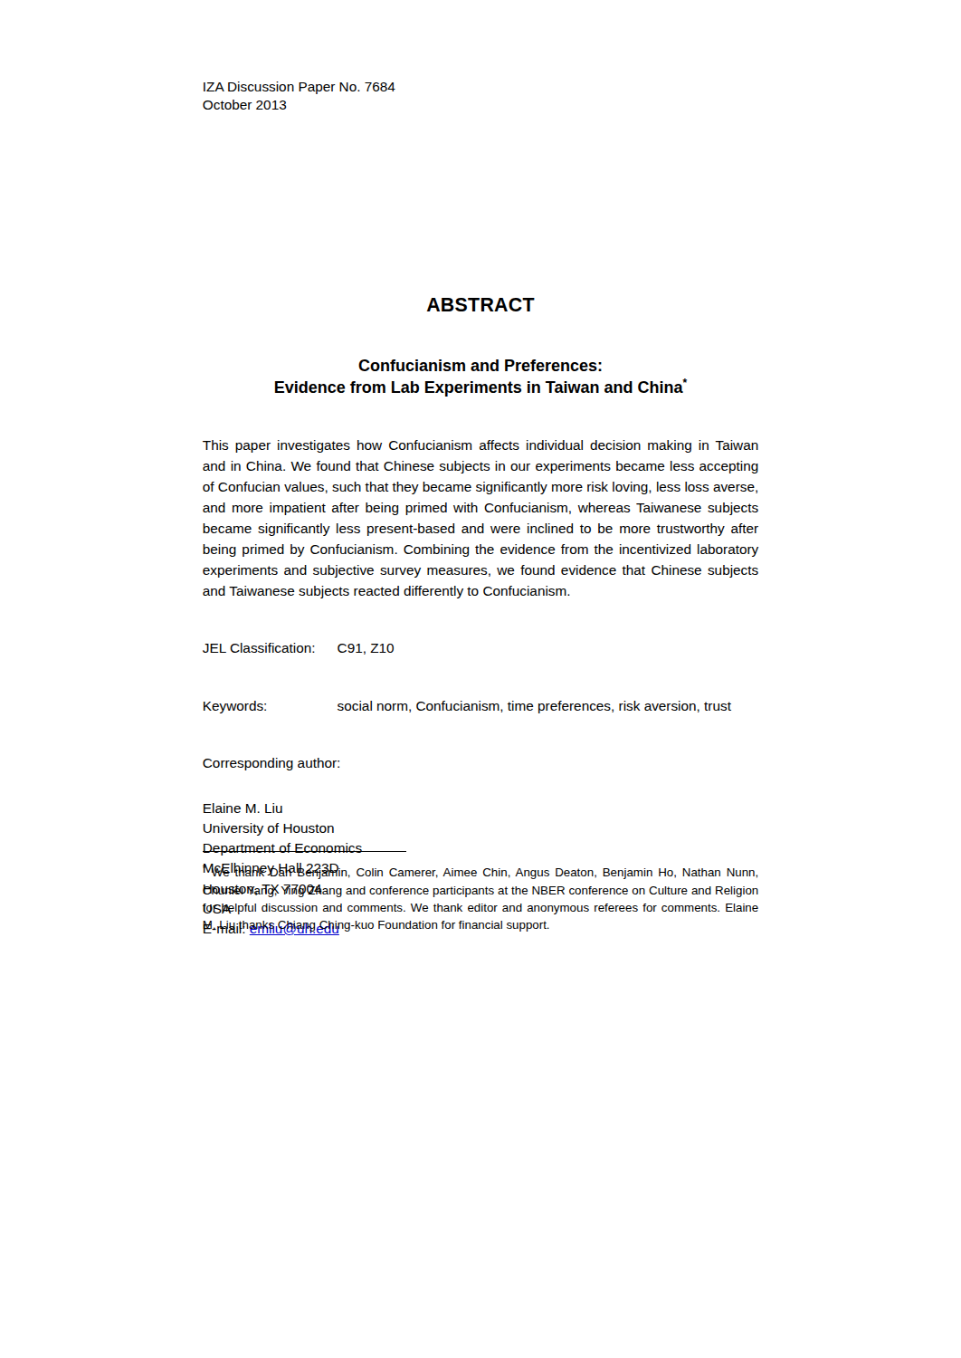IZA Discussion Paper No. 7684
October 2013
ABSTRACT
Confucianism and Preferences: Evidence from Lab Experiments in Taiwan and China*
This paper investigates how Confucianism affects individual decision making in Taiwan and in China. We found that Chinese subjects in our experiments became less accepting of Confucian values, such that they became significantly more risk loving, less loss averse, and more impatient after being primed with Confucianism, whereas Taiwanese subjects became significantly less present-based and were inclined to be more trustworthy after being primed by Confucianism. Combining the evidence from the incentivized laboratory experiments and subjective survey measures, we found evidence that Chinese subjects and Taiwanese subjects reacted differently to Confucianism.
JEL Classification:
C91, Z10
Keywords:
social norm, Confucianism, time preferences, risk aversion, trust
Corresponding author:
Elaine M. Liu
University of Houston
Department of Economics
McElhinney Hall 223D
Houston, TX 77004
USA
E-mail: emliu@uh.edu
* We thank Dan Benjamin, Colin Camerer, Aimee Chin, Angus Deaton, Benjamin Ho, Nathan Nunn, Chunlei Yang, Ying Zhang and conference participants at the NBER conference on Culture and Religion for helpful discussion and comments. We thank editor and anonymous referees for comments. Elaine M. Liu thanks Chiang Ching-kuo Foundation for financial support.